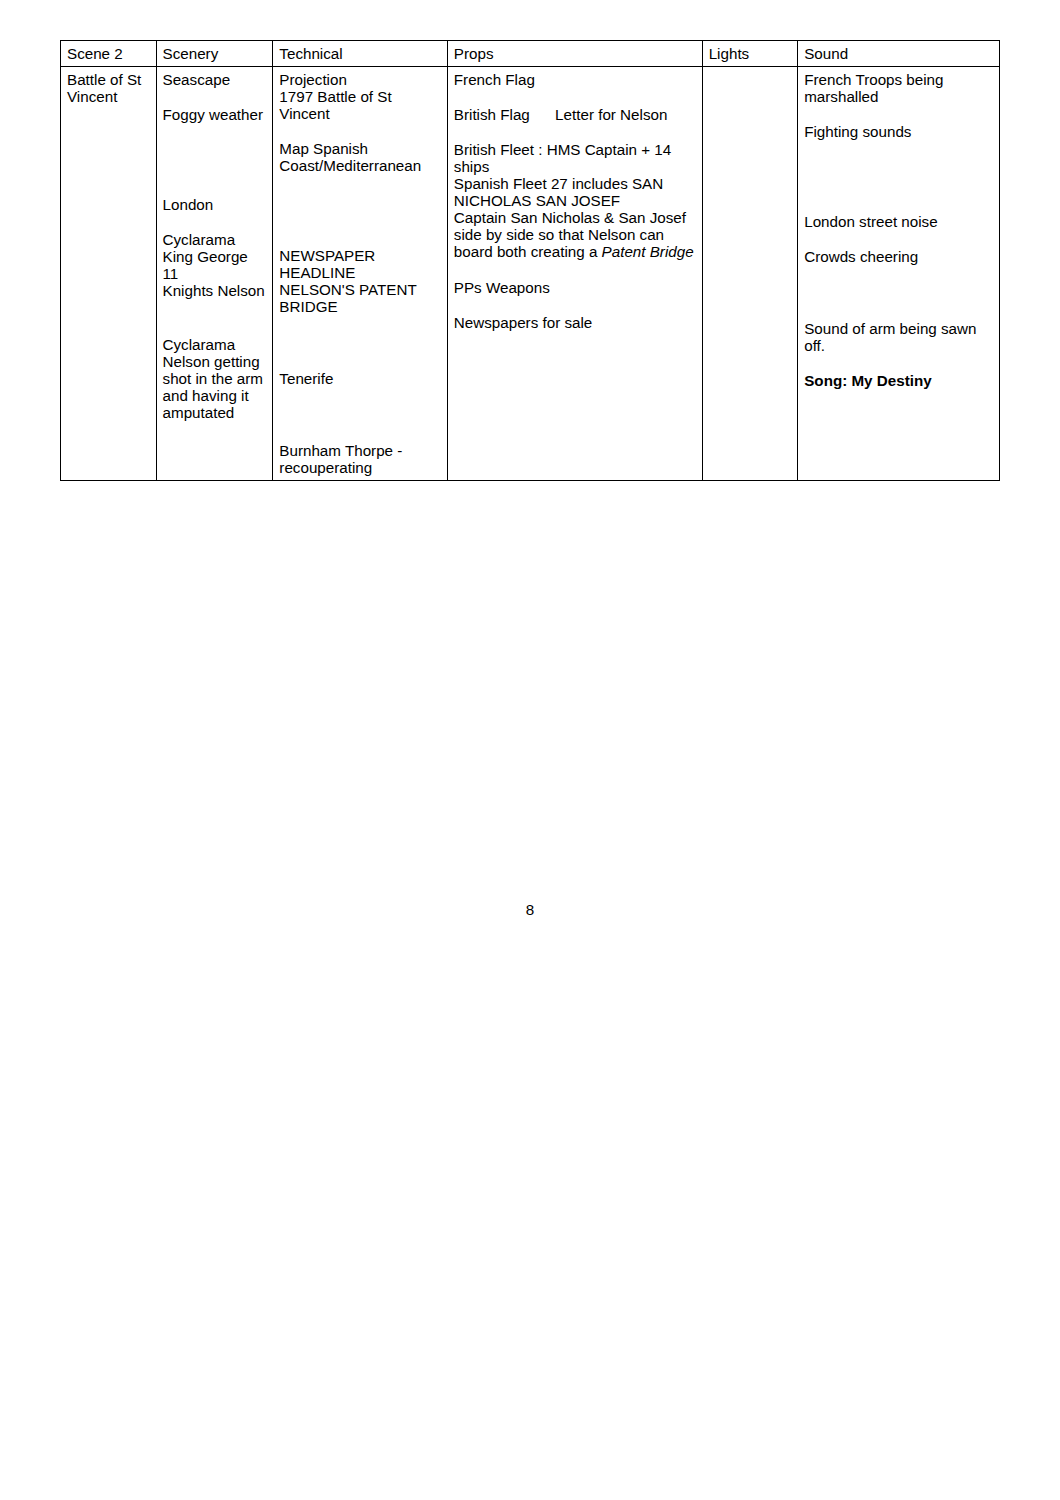| Scene 2 | Scenery | Technical | Props | Lights | Sound |
| --- | --- | --- | --- | --- | --- |
| Battle of St Vincent | Seascape Foggy weather London Cyclarama King George 11 Knights Nelson Cyclarama Nelson getting shot in the arm and having it amputated | Projection 1797 Battle of St Vincent Map Spanish Coast/Mediterranean NEWSPAPER HEADLINE NELSON'S PATENT BRIDGE Tenerife Burnham Thorpe - recouperating | French Flag British Flag Letter for Nelson British Fleet : HMS Captain + 14 ships Spanish Fleet 27 includes SAN NICHOLAS SAN JOSEF Captain San Nicholas & San Josef side by side so that Nelson can board both creating a Patent Bridge PPs Weapons Newspapers for sale | | French Troops being marshalled Fighting sounds London street noise Crowds cheering Sound of arm being sawn off. Song: My Destiny |
8